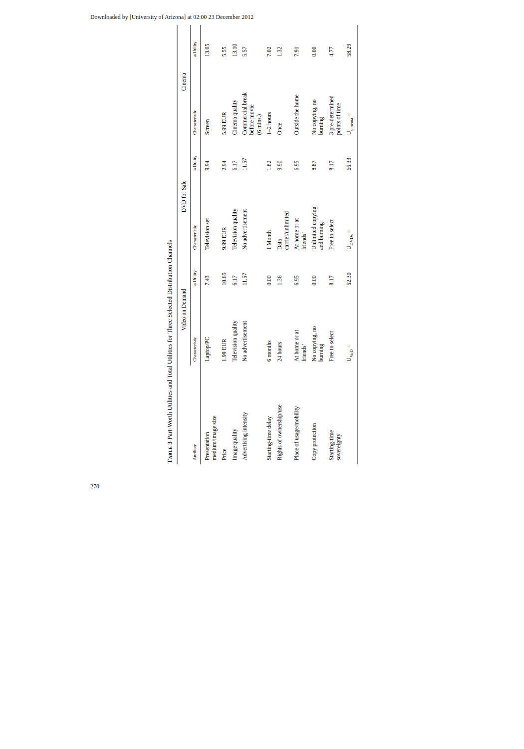Downloaded by [University of Arizona] at 02:00 23 December 2012
Table 3 Part-Worth Utilities and Total Utilities for Three Selected Distribution Channels
| | Video on Demand | DVD for Sale | Cinema |
| --- | --- | --- | --- |
| Attribute | Characteristic | ø Utility | Characteristic | ø Utility | Characteristic | ø Utility |
| Presentation medium/image size | Laptop/PC | 7.43 | Television set | 9.94 | Screen | 13.05 |
| Price | 1.99 EUR | 10.65 | 9.99 EUR | 2.94 | 5.99 EUR | 5.55 |
| Image quality | Television quality | 6.17 | Television quality | 6.17 | Cinema quality | 13.10 |
| Advertising intensity | No advertisement | 11.57 | No advertisement | 11.57 | Commercial break before movie (6 mins.) | 5.57 |
| Starting-time delay | 6 months | 0.00 | 1 Month | 1.82 | 1–2 hours | 7.02 |
| Rights of ownership/use | 24 hours | 1.36 | Data carrier/unlimited | 9.90 | Once | 1.32 |
| Place of usage/mobility | At home or at friends’ | 6.95 | At home or at friends’ | 6.95 | Outside the home | 7.91 |
| Copy protection | No copying, no burning | 0.00 | Unlimited copying and burning | 8.87 | No copying, no burning | 0.00 |
| Starting-time sovereignty | Free to select | 8.17 | Free to select | 8.17 | 3 pre-determined points of time | 4.77 |
| | U VoD = | 52.30 | U DVDs = | 66.33 | U cinema = | 58.29 |
270